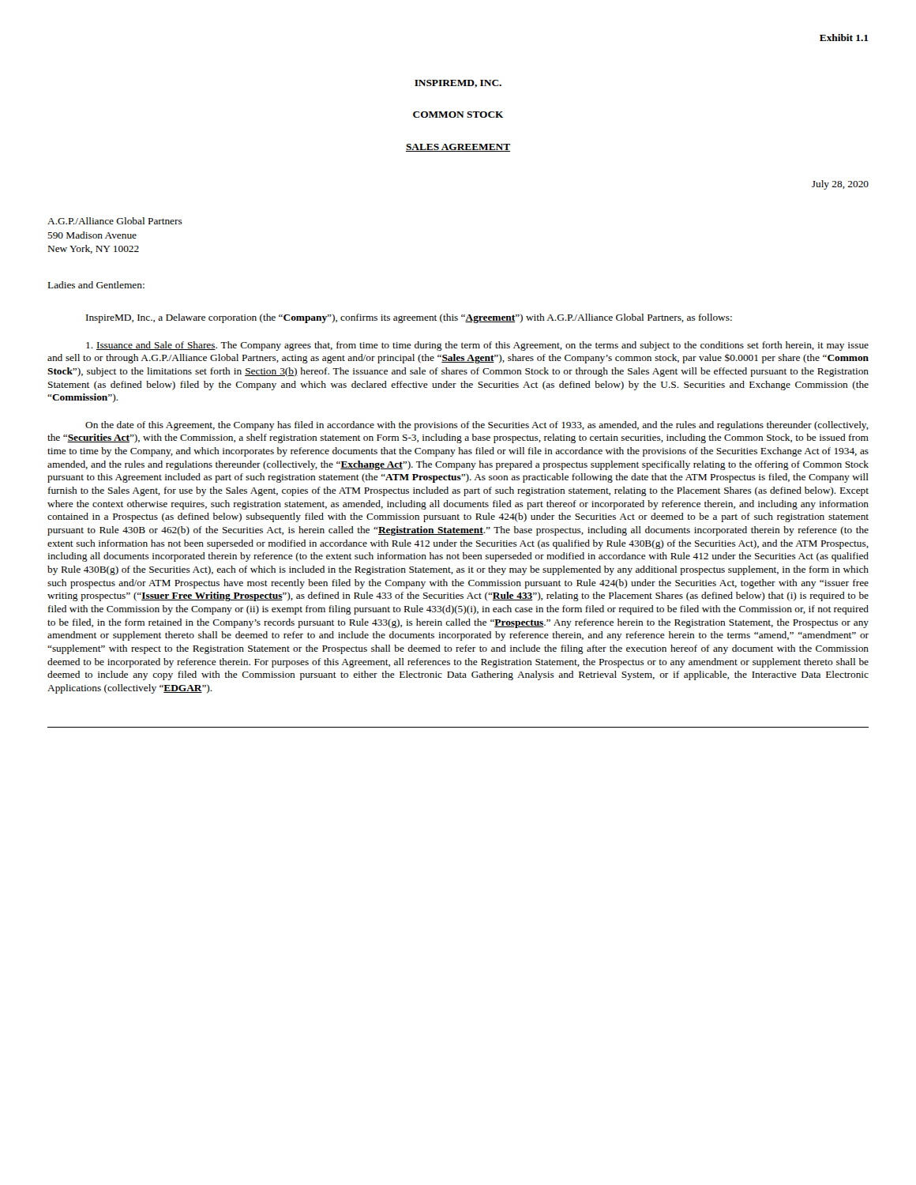Exhibit 1.1
INSPIREMD, INC.
COMMON STOCK
SALES AGREEMENT
July 28, 2020
A.G.P./Alliance Global Partners
590 Madison Avenue
New York, NY 10022
Ladies and Gentlemen:
InspireMD, Inc., a Delaware corporation (the “Company”), confirms its agreement (this “Agreement”) with A.G.P./Alliance Global Partners, as follows:
1. Issuance and Sale of Shares. The Company agrees that, from time to time during the term of this Agreement, on the terms and subject to the conditions set forth herein, it may issue and sell to or through A.G.P./Alliance Global Partners, acting as agent and/or principal (the “Sales Agent”), shares of the Company’s common stock, par value $0.0001 per share (the “Common Stock”), subject to the limitations set forth in Section 3(b) hereof. The issuance and sale of shares of Common Stock to or through the Sales Agent will be effected pursuant to the Registration Statement (as defined below) filed by the Company and which was declared effective under the Securities Act (as defined below) by the U.S. Securities and Exchange Commission (the “Commission”).
On the date of this Agreement, the Company has filed in accordance with the provisions of the Securities Act of 1933, as amended, and the rules and regulations thereunder (collectively, the “Securities Act”), with the Commission, a shelf registration statement on Form S-3, including a base prospectus, relating to certain securities, including the Common Stock, to be issued from time to time by the Company, and which incorporates by reference documents that the Company has filed or will file in accordance with the provisions of the Securities Exchange Act of 1934, as amended, and the rules and regulations thereunder (collectively, the “Exchange Act”). The Company has prepared a prospectus supplement specifically relating to the offering of Common Stock pursuant to this Agreement included as part of such registration statement (the “ATM Prospectus”). As soon as practicable following the date that the ATM Prospectus is filed, the Company will furnish to the Sales Agent, for use by the Sales Agent, copies of the ATM Prospectus included as part of such registration statement, relating to the Placement Shares (as defined below). Except where the context otherwise requires, such registration statement, as amended, including all documents filed as part thereof or incorporated by reference therein, and including any information contained in a Prospectus (as defined below) subsequently filed with the Commission pursuant to Rule 424(b) under the Securities Act or deemed to be a part of such registration statement pursuant to Rule 430B or 462(b) of the Securities Act, is herein called the “Registration Statement.” The base prospectus, including all documents incorporated therein by reference (to the extent such information has not been superseded or modified in accordance with Rule 412 under the Securities Act (as qualified by Rule 430B(g) of the Securities Act), and the ATM Prospectus, including all documents incorporated therein by reference (to the extent such information has not been superseded or modified in accordance with Rule 412 under the Securities Act (as qualified by Rule 430B(g) of the Securities Act), each of which is included in the Registration Statement, as it or they may be supplemented by any additional prospectus supplement, in the form in which such prospectus and/or ATM Prospectus have most recently been filed by the Company with the Commission pursuant to Rule 424(b) under the Securities Act, together with any “issuer free writing prospectus” (“Issuer Free Writing Prospectus”), as defined in Rule 433 of the Securities Act (“Rule 433”), relating to the Placement Shares (as defined below) that (i) is required to be filed with the Commission by the Company or (ii) is exempt from filing pursuant to Rule 433(d)(5)(i), in each case in the form filed or required to be filed with the Commission or, if not required to be filed, in the form retained in the Company’s records pursuant to Rule 433(g), is herein called the “Prospectus.” Any reference herein to the Registration Statement, the Prospectus or any amendment or supplement thereto shall be deemed to refer to and include the documents incorporated by reference therein, and any reference herein to the terms “amend,” “amendment” or “supplement” with respect to the Registration Statement or the Prospectus shall be deemed to refer to and include the filing after the execution hereof of any document with the Commission deemed to be incorporated by reference therein. For purposes of this Agreement, all references to the Registration Statement, the Prospectus or to any amendment or supplement thereto shall be deemed to include any copy filed with the Commission pursuant to either the Electronic Data Gathering Analysis and Retrieval System, or if applicable, the Interactive Data Electronic Applications (collectively “EDGAR”).